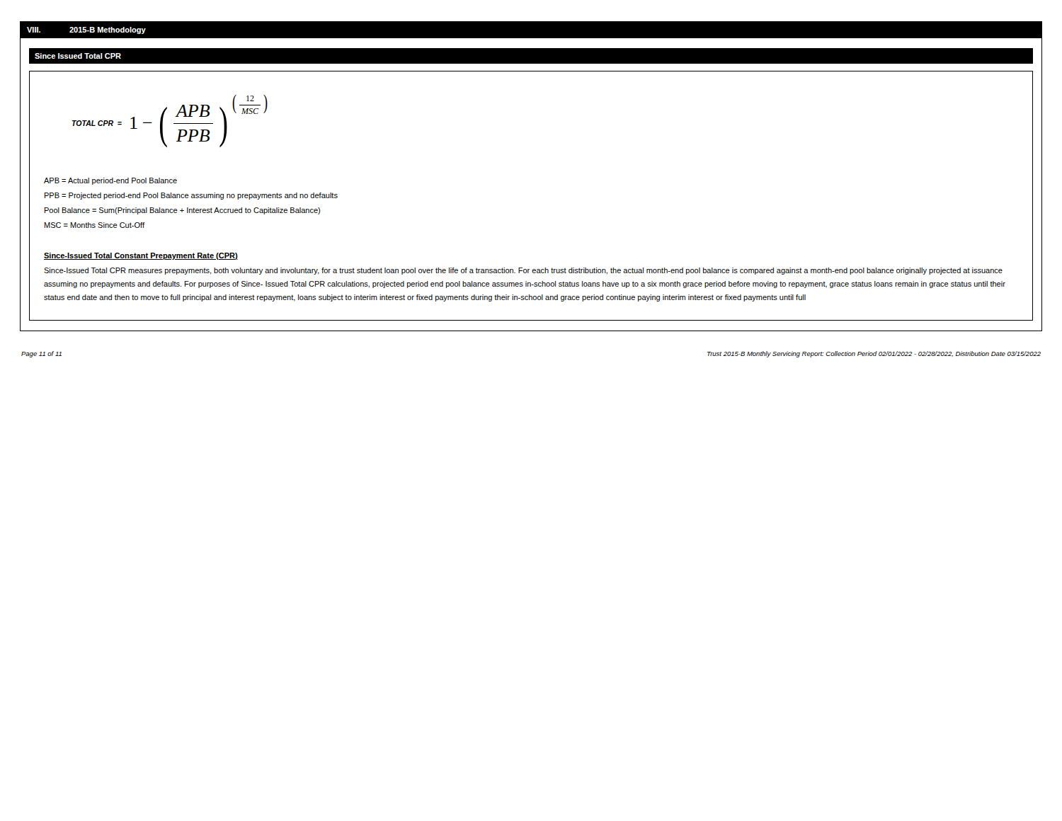VIII. 2015-B Methodology
Since Issued Total CPR
TOTAL CPR =
1 − ( APB PPB ) ( 12 MSC )
APB = Actual period-end Pool Balance
PPB = Projected period-end Pool Balance assuming no prepayments and no defaults
Pool Balance = Sum(Principal Balance + Interest Accrued to Capitalize Balance)
MSC = Months Since Cut-Off
Since-Issued Total Constant Prepayment Rate (CPR)
Since-Issued Total CPR measures prepayments, both voluntary and involuntary, for a trust student loan pool over the life of a transaction. For each trust distribution, the actual month-end pool balance is compared against a month-end pool balance originally projected at issuance assuming no prepayments and defaults. For purposes of Since- Issued Total CPR calculations, projected period end pool balance assumes in-school status loans have up to a six month grace period before moving to repayment, grace status loans remain in grace status until their status end date and then to move to full principal and interest repayment, loans subject to interim interest or fixed payments during their in-school and grace period continue paying interim interest or fixed payments until full
Page 11 of 11
Trust 2015-B Monthly Servicing Report: Collection Period 02/01/2022 - 02/28/2022, Distribution Date 03/15/2022